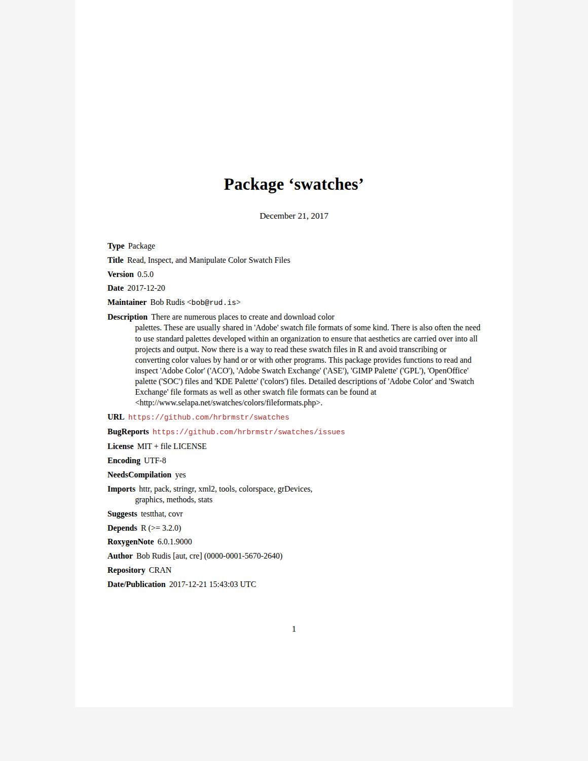Package ‘swatches’
December 21, 2017
Type
Package
Title
Read, Inspect, and Manipulate Color Swatch Files
Version
0.5.0
Date
2017-12-20
Maintainer
Bob Rudis <bob@rud.is>
Description
There are numerous places to create and download color
palettes. These are usually shared in 'Adobe' swatch file formats of some kind. There is also often the need to use standard palettes developed within an organization to ensure that aesthetics are carried over into all projects and output. Now there is a way to read these swatch files in R and avoid transcribing or converting color values by hand or or with other programs. This package provides functions to read and inspect 'Adobe Color' ('ACO'), 'Adobe Swatch Exchange' ('ASE'), 'GIMP Palette' ('GPL'), 'OpenOffice' palette ('SOC') files and 'KDE Palette' ('colors') files. Detailed descriptions of 'Adobe Color' and 'Swatch Exchange' file formats as well as other swatch file formats can be found at <http://www.selapa.net/swatches/colors/fileformats.php>.
URL
https://github.com/hrbrmstr/swatches
BugReports
https://github.com/hrbrmstr/swatches/issues
License
MIT + file LICENSE
Encoding
UTF-8
NeedsCompilation
yes
Imports
httr, pack, stringr, xml2, tools, colorspace, grDevices,
graphics, methods, stats
Suggests
testthat, covr
Depends
R (>= 3.2.0)
RoxygenNote
6.0.1.9000
Author
Bob Rudis [aut, cre] (0000-0001-5670-2640)
Repository
CRAN
Date/Publication
2017-12-21 15:43:03 UTC
1